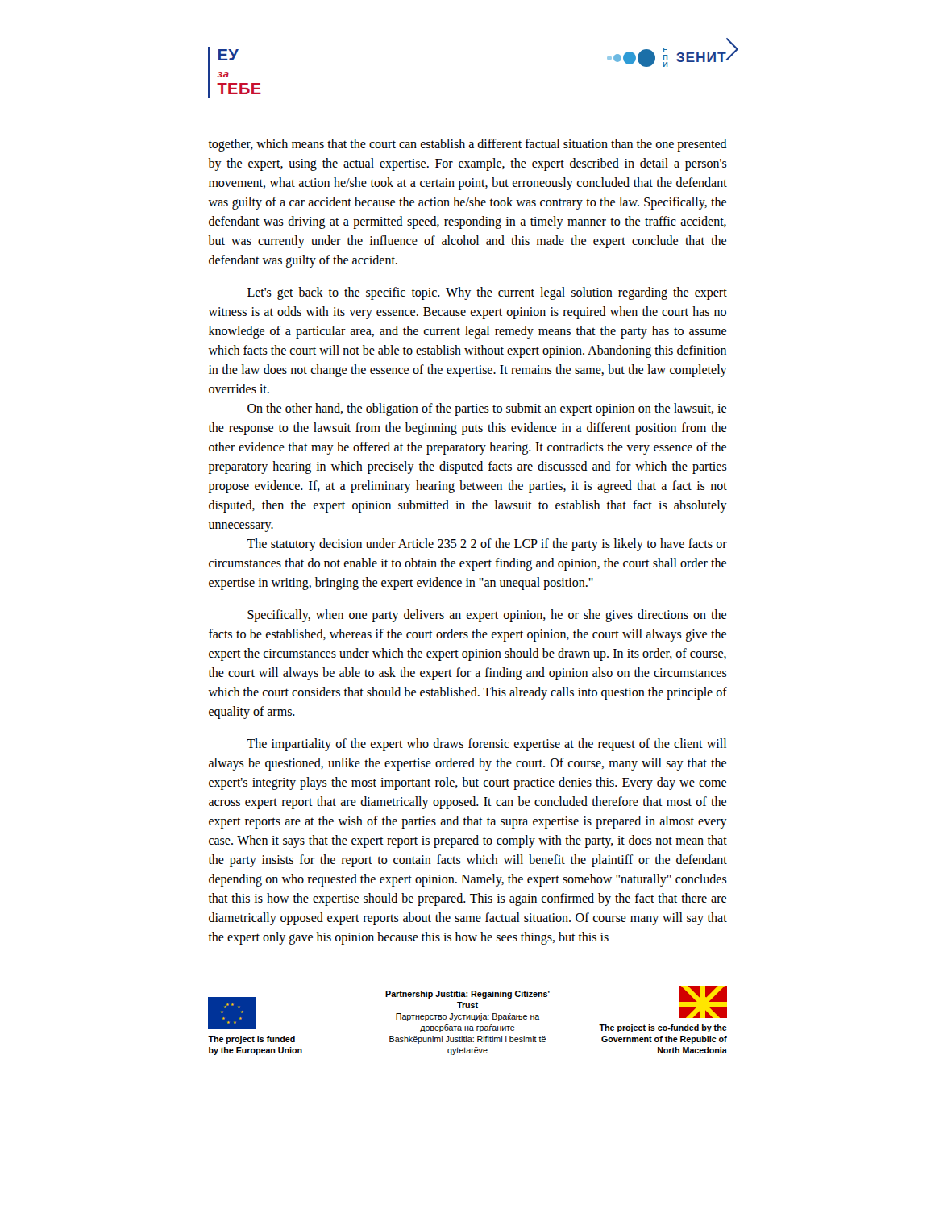ЕУ
за
ТЕБЕ
Е
П
И
ЗЕНИТ
together, which means that the court can establish a different factual situation than the one presented by the expert, using the actual expertise. For example, the expert described in detail a person's movement, what action he/she took at a certain point, but erroneously concluded that the defendant was guilty of a car accident because the action he/she took was contrary to the law. Specifically, the defendant was driving at a permitted speed, responding in a timely manner to the traffic accident, but was currently under the influence of alcohol and this made the expert conclude that the defendant was guilty of the accident.
Let's get back to the specific topic. Why the current legal solution regarding the expert witness is at odds with its very essence. Because expert opinion is required when the court has no knowledge of a particular area, and the current legal remedy means that the party has to assume which facts the court will not be able to establish without expert opinion. Abandoning this definition in the law does not change the essence of the expertise. It remains the same, but the law completely overrides it.
On the other hand, the obligation of the parties to submit an expert opinion on the lawsuit, ie the response to the lawsuit from the beginning puts this evidence in a different position from the other evidence that may be offered at the preparatory hearing. It contradicts the very essence of the preparatory hearing in which precisely the disputed facts are discussed and for which the parties propose evidence. If, at a preliminary hearing between the parties, it is agreed that a fact is not disputed, then the expert opinion submitted in the lawsuit to establish that fact is absolutely unnecessary.
The statutory decision under Article 235 2 2 of the LCP if the party is likely to have facts or circumstances that do not enable it to obtain the expert finding and opinion, the court shall order the expertise in writing, bringing the expert evidence in "an unequal position."
Specifically, when one party delivers an expert opinion, he or she gives directions on the facts to be established, whereas if the court orders the expert opinion, the court will always give the expert the circumstances under which the expert opinion should be drawn up. In its order, of course, the court will always be able to ask the expert for a finding and opinion also on the circumstances which the court considers that should be established. This already calls into question the principle of equality of arms.
The impartiality of the expert who draws forensic expertise at the request of the client will always be questioned, unlike the expertise ordered by the court. Of course, many will say that the expert's integrity plays the most important role, but court practice denies this. Every day we come across expert report that are diametrically opposed. It can be concluded therefore that most of the expert reports are at the wish of the parties and that ta supra expertise is prepared in almost every case. When it says that the expert report is prepared to comply with the party, it does not mean that the party insists for the report to contain facts which will benefit the plaintiff or the defendant depending on who requested the expert opinion. Namely, the expert somehow "naturally" concludes that this is how the expertise should be prepared. This is again confirmed by the fact that there are diametrically opposed expert reports about the same factual situation. Of course many will say that the expert only gave his opinion because this is how he sees things, but this is
★ ★ ★ ★ ★ ★ ★ ★ ★ ★
The project is funded
by the European Union
Partnership Justitia: Regaining Citizens' Trust
Партнерство Јустиција: Враќање на довербата на граѓаните
Bashkëpunimi Justitia: Rifitimi i besimit të qytetarëve
The project is co-funded by the
Government of the Republic of
North Macedonia